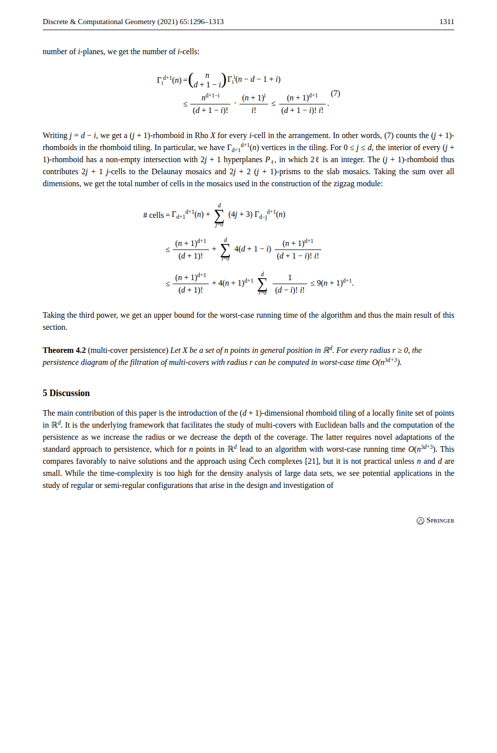Discrete & Computational Geometry (2021) 65:1296–1313 1311
number of i-planes, we get the number of i-cells:
| Γ i d+1 ( n ) | = | n d + 1 − i Γ i i ( n − d − 1 + i ) | (7) |
| | ≤ | n d+1−i ( d + 1 − i )! · ( n + 1) i i ! ≤ ( n + 1) d+1 ( d + 1 − i )! i ! . |
Writing j = d − i, we get a (j + 1)-rhomboid in Rho X for every i-cell in the arrangement. In other words, (7) counts the (j + 1)-rhomboids in the rhomboid tiling. In particular, we have Γd+1d+1(n) vertices in the tiling. For 0 ≤ j ≤ d, the interior of every (j + 1)-rhomboid has a non-empty intersection with 2j + 1 hyperplanes Pℓ, in which 2ℓ is an integer. The (j + 1)-rhomboid thus contributes 2j + 1 j-cells to the Delaunay mosaics and 2j + 2 (j + 1)-prisms to the slab mosaics. Taking the sum over all dimensions, we get the total number of cells in the mosaics used in the construction of the zigzag module:
| # cells | = | Γ d+1 d+1 ( n ) + d ∑ j =0 (4 j + 3) Γ d−j d+1 ( n ) |
| | ≤ | ( n + 1) d+1 ( d + 1)! + d ∑ i =0 4( d + 1 − i ) ( n + 1) d+1 ( d + 1 − i )! i ! |
| | ≤ | ( n + 1) d+1 ( d + 1)! + 4( n + 1) d+1 d ∑ i =0 1 ( d − i )! i ! ≤ 9( n + 1) d+1 . |
Taking the third power, we get an upper bound for the worst-case running time of the algorithm and thus the main result of this section.
Theorem 4.2 (multi-cover persistence) Let X be a set of n points in general position in ℝd. For every radius r ≥ 0, the persistence diagram of the filtration of multi-covers with radius r can be computed in worst-case time O(n3d+3).
5 Discussion
The main contribution of this paper is the introduction of the (d + 1)-dimensional rhomboid tiling of a locally finite set of points in ℝd. It is the underlying framework that facilitates the study of multi-covers with Euclidean balls and the computation of the persistence as we increase the radius or we decrease the depth of the coverage. The latter requires novel adaptations of the standard approach to persistence, which for n points in ℝd lead to an algorithm with worst-case running time O(n3d+3). This compares favorably to naive solutions and the approach using Čech complexes [21], but it is not practical unless n and d are small. While the time-complexity is too high for the density analysis of large data sets, we see potential applications in the study of regular or semi-regular configurations that arise in the design and investigation of
△Springer